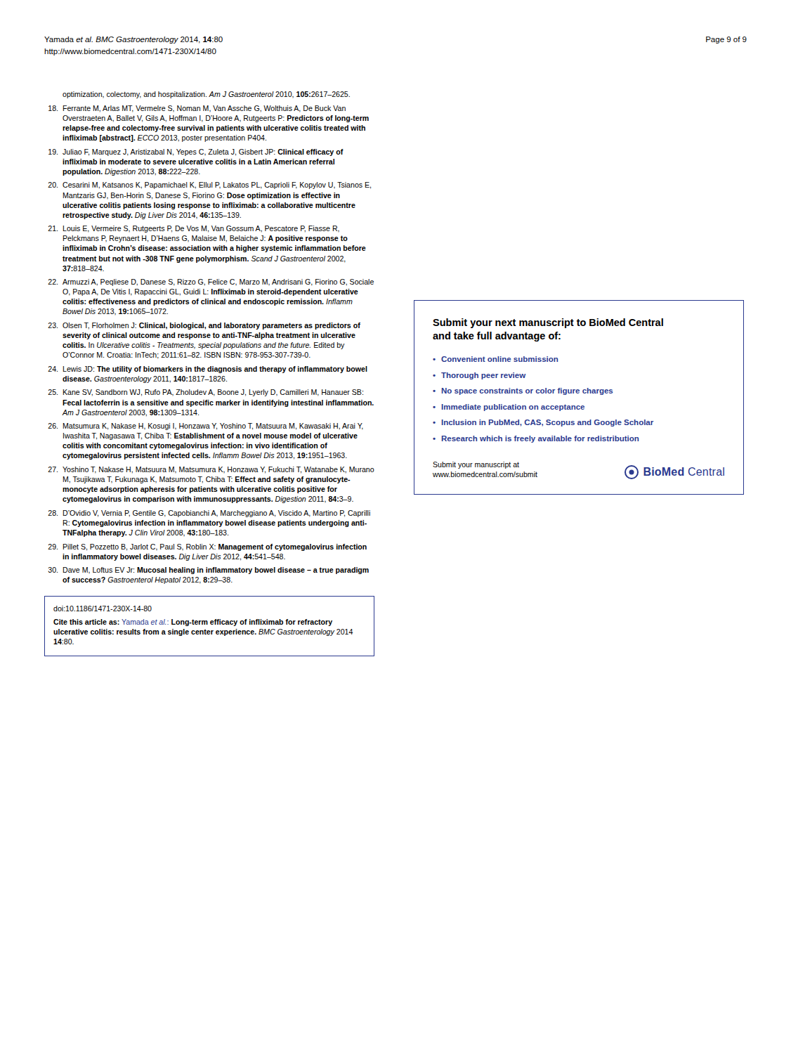Yamada et al. BMC Gastroenterology 2014, 14:80
http://www.biomedcentral.com/1471-230X/14/80
Page 9 of 9
optimization, colectomy, and hospitalization. Am J Gastroenterol 2010, 105: 2617–2625.
18. Ferrante M, Arlas MT, Vermelre S, Noman M, Van Assche G, Wolthuis A, De Buck Van Overstraeten A, Ballet V, Gils A, Hoffman I, D’Hoore A, Rutgeerts P: Predictors of long-term relapse-free and colectomy-free survival in patients with ulcerative colitis treated with infliximab [abstract]. ECCO 2013, poster presentation P404.
19. Juliao F, Marquez J, Aristizabal N, Yepes C, Zuleta J, Gisbert JP: Clinical efficacy of infliximab in moderate to severe ulcerative colitis in a Latin American referral population. Digestion 2013, 88: 222–228.
20. Cesarini M, Katsanos K, Papamichael K, Ellul P, Lakatos PL, Caprioli F, Kopylov U, Tsianos E, Mantzaris GJ, Ben-Horin S, Danese S, Fiorino G: Dose optimization is effective in ulcerative colitis patients losing response to infliximab: a collaborative multicentre retrospective study. Dig Liver Dis 2014, 46: 135–139.
21. Louis E, Vermeire S, Rutgeerts P, De Vos M, Van Gossum A, Pescatore P, Fiasse R, Pelckmans P, Reynaert H, D’Haens G, Malaise M, Belaiche J: A positive response to infliximab in Crohn’s disease: association with a higher systemic inflammation before treatment but not with -308 TNF gene polymorphism. Scand J Gastroenterol 2002, 37: 818–824.
22. Armuzzi A, Peqliese D, Danese S, Rizzo G, Felice C, Marzo M, Andrisani G, Fiorino G, Sociale O, Papa A, De Vitis I, Rapaccini GL, Guidi L: Infliximab in steroid-dependent ulcerative colitis: effectiveness and predictors of clinical and endoscopic remission. Inflamm Bowel Dis 2013, 19: 1065–1072.
23. Olsen T, Florholmen J: Clinical, biological, and laboratory parameters as predictors of severity of clinical outcome and response to anti-TNF-alpha treatment in ulcerative colitis. In Ulcerative colitis - Treatments, special populations and the future. Edited by O’Connor M. Croatia: InTech; 2011:61–82. ISBN ISBN: 978-953-307-739-0.
24. Lewis JD: The utility of biomarkers in the diagnosis and therapy of inflammatory bowel disease. Gastroenterology 2011, 140: 1817–1826.
25. Kane SV, Sandborn WJ, Rufo PA, Zholudev A, Boone J, Lyerly D, Camilleri M, Hanauer SB: Fecal lactoferrin is a sensitive and specific marker in identifying intestinal inflammation. Am J Gastroenterol 2003, 98: 1309–1314.
26. Matsumura K, Nakase H, Kosugi I, Honzawa Y, Yoshino T, Matsuura M, Kawasaki H, Arai Y, Iwashita T, Nagasawa T, Chiba T: Establishment of a novel mouse model of ulcerative colitis with concomitant cytomegalovirus infection: in vivo identification of cytomegalovirus persistent infected cells. Inflamm Bowel Dis 2013, 19: 1951–1963.
27. Yoshino T, Nakase H, Matsuura M, Matsumura K, Honzawa Y, Fukuchi T, Watanabe K, Murano M, Tsujikawa T, Fukunaga K, Matsumoto T, Chiba T: Effect and safety of granulocyte-monocyte adsorption apheresis for patients with ulcerative colitis positive for cytomegalovirus in comparison with immunosuppressants. Digestion 2011, 84: 3–9.
28. D’Ovidio V, Vernia P, Gentile G, Capobianchi A, Marcheggiano A, Viscido A, Martino P, Caprilli R: Cytomegalovirus infection in inflammatory bowel disease patients undergoing anti-TNFalpha therapy. J Clin Virol 2008, 43: 180–183.
29. Pillet S, Pozzetto B, Jarlot C, Paul S, Roblin X: Management of cytomegalovirus infection in inflammatory bowel diseases. Dig Liver Dis 2012, 44: 541–548.
30. Dave M, Loftus EV Jr: Mucosal healing in inflammatory bowel disease – a true paradigm of success? Gastroenterol Hepatol 2012, 8: 29–38.
doi:10.1186/1471-230X-14-80
Cite this article as: Yamada et al.: Long-term efficacy of infliximab for refractory ulcerative colitis: results from a single center experience. BMC Gastroenterology 2014 14:80.
Submit your next manuscript to BioMed Central
and take full advantage of:
Convenient online submission
Thorough peer review
No space constraints or color figure charges
Immediate publication on acceptance
Inclusion in PubMed, CAS, Scopus and Google Scholar
Research which is freely available for redistribution
Submit your manuscript at
www.biomedcentral.com/submit
BioMed Central